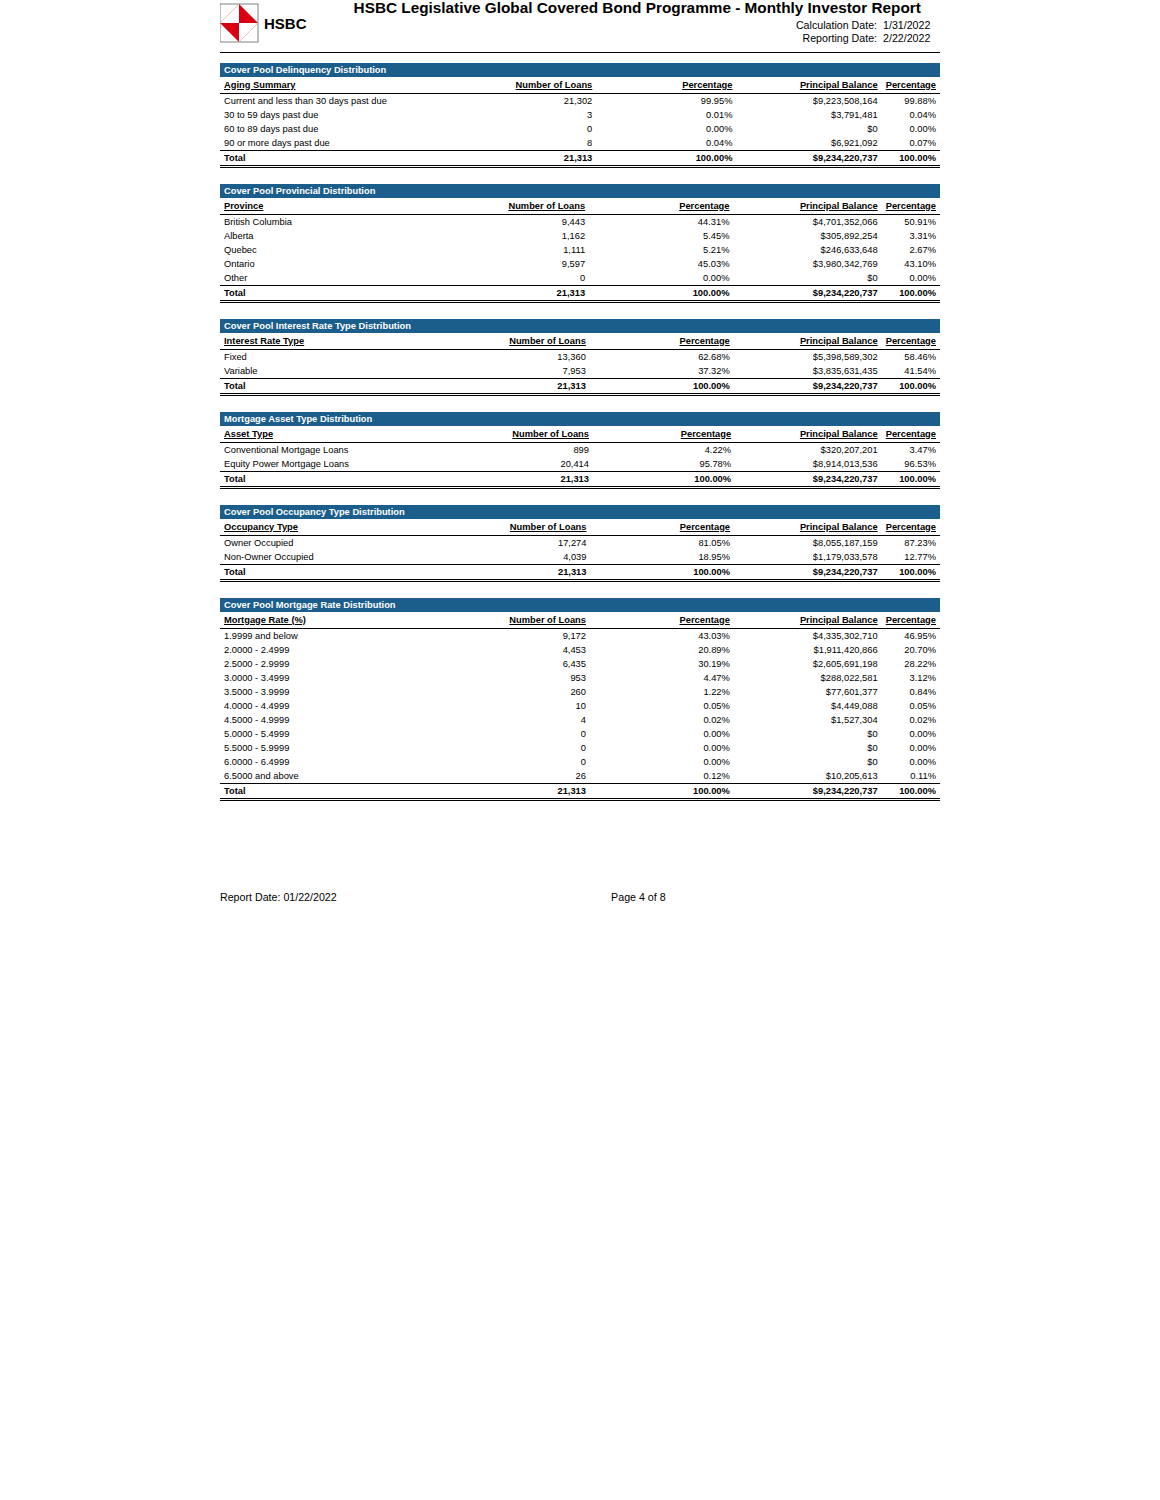HSBC
HSBC Legislative Global Covered Bond Programme - Monthly Investor Report
Calculation Date: 1/31/2022
Reporting Date: 2/22/2022
Cover Pool Delinquency Distribution
| Aging Summary | Number of Loans | Percentage | Principal Balance | Percentage |
| --- | --- | --- | --- | --- |
| Current and less than 30 days past due | 21,302 | 99.95% | $9,223,508,164 | 99.88% |
| 30 to 59 days past due | 3 | 0.01% | $3,791,481 | 0.04% |
| 60 to 89 days past due | 0 | 0.00% | $0 | 0.00% |
| 90 or more days past due | 8 | 0.04% | $6,921,092 | 0.07% |
| Total | 21,313 | 100.00% | $9,234,220,737 | 100.00% |
Cover Pool Provincial Distribution
| Province | Number of Loans | Percentage | Principal Balance | Percentage |
| --- | --- | --- | --- | --- |
| British Columbia | 9,443 | 44.31% | $4,701,352,066 | 50.91% |
| Alberta | 1,162 | 5.45% | $305,892,254 | 3.31% |
| Quebec | 1,111 | 5.21% | $246,633,648 | 2.67% |
| Ontario | 9,597 | 45.03% | $3,980,342,769 | 43.10% |
| Other | 0 | 0.00% | $0 | 0.00% |
| Total | 21,313 | 100.00% | $9,234,220,737 | 100.00% |
Cover Pool Interest Rate Type Distribution
| Interest Rate Type | Number of Loans | Percentage | Principal Balance | Percentage |
| --- | --- | --- | --- | --- |
| Fixed | 13,360 | 62.68% | $5,398,589,302 | 58.46% |
| Variable | 7,953 | 37.32% | $3,835,631,435 | 41.54% |
| Total | 21,313 | 100.00% | $9,234,220,737 | 100.00% |
Mortgage Asset Type Distribution
| Asset Type | Number of Loans | Percentage | Principal Balance | Percentage |
| --- | --- | --- | --- | --- |
| Conventional Mortgage Loans | 899 | 4.22% | $320,207,201 | 3.47% |
| Equity Power Mortgage Loans | 20,414 | 95.78% | $8,914,013,536 | 96.53% |
| Total | 21,313 | 100.00% | $9,234,220,737 | 100.00% |
Cover Pool Occupancy Type Distribution
| Occupancy Type | Number of Loans | Percentage | Principal Balance | Percentage |
| --- | --- | --- | --- | --- |
| Owner Occupied | 17,274 | 81.05% | $8,055,187,159 | 87.23% |
| Non-Owner Occupied | 4,039 | 18.95% | $1,179,033,578 | 12.77% |
| Total | 21,313 | 100.00% | $9,234,220,737 | 100.00% |
Cover Pool Mortgage Rate Distribution
| Mortgage Rate (%) | Number of Loans | Percentage | Principal Balance | Percentage |
| --- | --- | --- | --- | --- |
| 1.9999 and below | 9,172 | 43.03% | $4,335,302,710 | 46.95% |
| 2.0000 - 2.4999 | 4,453 | 20.89% | $1,911,420,866 | 20.70% |
| 2.5000 - 2.9999 | 6,435 | 30.19% | $2,605,691,198 | 28.22% |
| 3.0000 - 3.4999 | 953 | 4.47% | $288,022,581 | 3.12% |
| 3.5000 - 3.9999 | 260 | 1.22% | $77,601,377 | 0.84% |
| 4.0000 - 4.4999 | 10 | 0.05% | $4,449,088 | 0.05% |
| 4.5000 - 4.9999 | 4 | 0.02% | $1,527,304 | 0.02% |
| 5.0000 - 5.4999 | 0 | 0.00% | $0 | 0.00% |
| 5.5000 - 5.9999 | 0 | 0.00% | $0 | 0.00% |
| 6.0000 - 6.4999 | 0 | 0.00% | $0 | 0.00% |
| 6.5000 and above | 26 | 0.12% | $10,205,613 | 0.11% |
| Total | 21,313 | 100.00% | $9,234,220,737 | 100.00% |
Report Date: 01/22/2022
Page 4 of 8